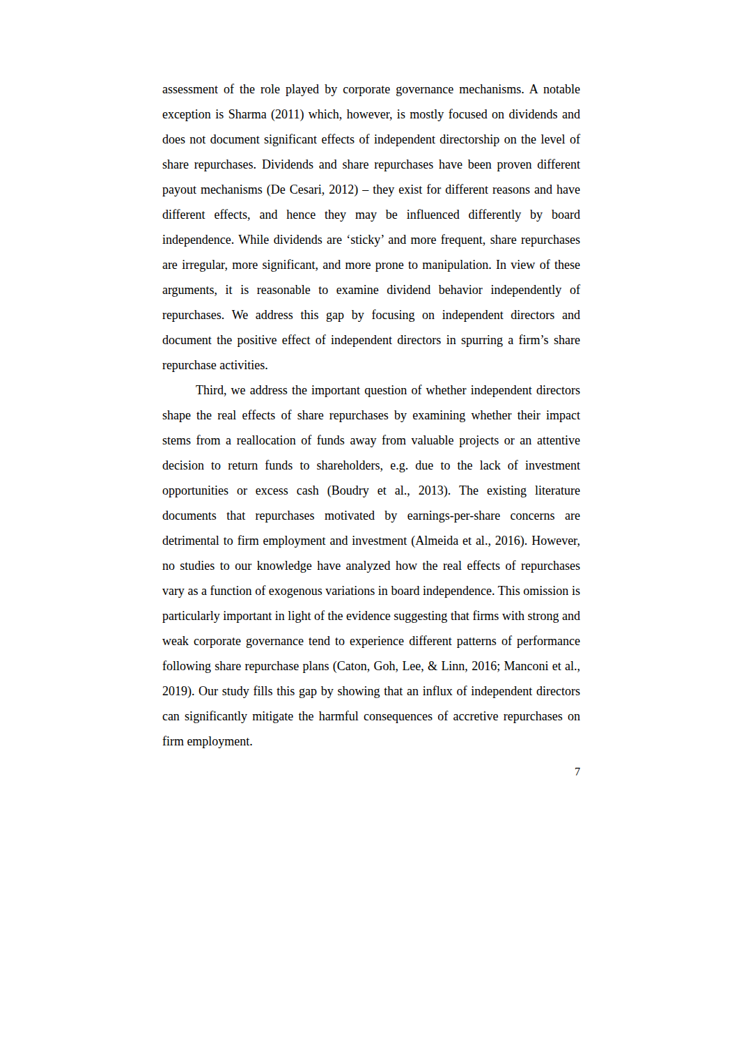assessment of the role played by corporate governance mechanisms. A notable exception is Sharma (2011) which, however, is mostly focused on dividends and does not document significant effects of independent directorship on the level of share repurchases. Dividends and share repurchases have been proven different payout mechanisms (De Cesari, 2012) – they exist for different reasons and have different effects, and hence they may be influenced differently by board independence. While dividends are ‘sticky’ and more frequent, share repurchases are irregular, more significant, and more prone to manipulation. In view of these arguments, it is reasonable to examine dividend behavior independently of repurchases. We address this gap by focusing on independent directors and document the positive effect of independent directors in spurring a firm’s share repurchase activities.
Third, we address the important question of whether independent directors shape the real effects of share repurchases by examining whether their impact stems from a reallocation of funds away from valuable projects or an attentive decision to return funds to shareholders, e.g. due to the lack of investment opportunities or excess cash (Boudry et al., 2013). The existing literature documents that repurchases motivated by earnings-per-share concerns are detrimental to firm employment and investment (Almeida et al., 2016). However, no studies to our knowledge have analyzed how the real effects of repurchases vary as a function of exogenous variations in board independence. This omission is particularly important in light of the evidence suggesting that firms with strong and weak corporate governance tend to experience different patterns of performance following share repurchase plans (Caton, Goh, Lee, & Linn, 2016; Manconi et al., 2019). Our study fills this gap by showing that an influx of independent directors can significantly mitigate the harmful consequences of accretive repurchases on firm employment.
7